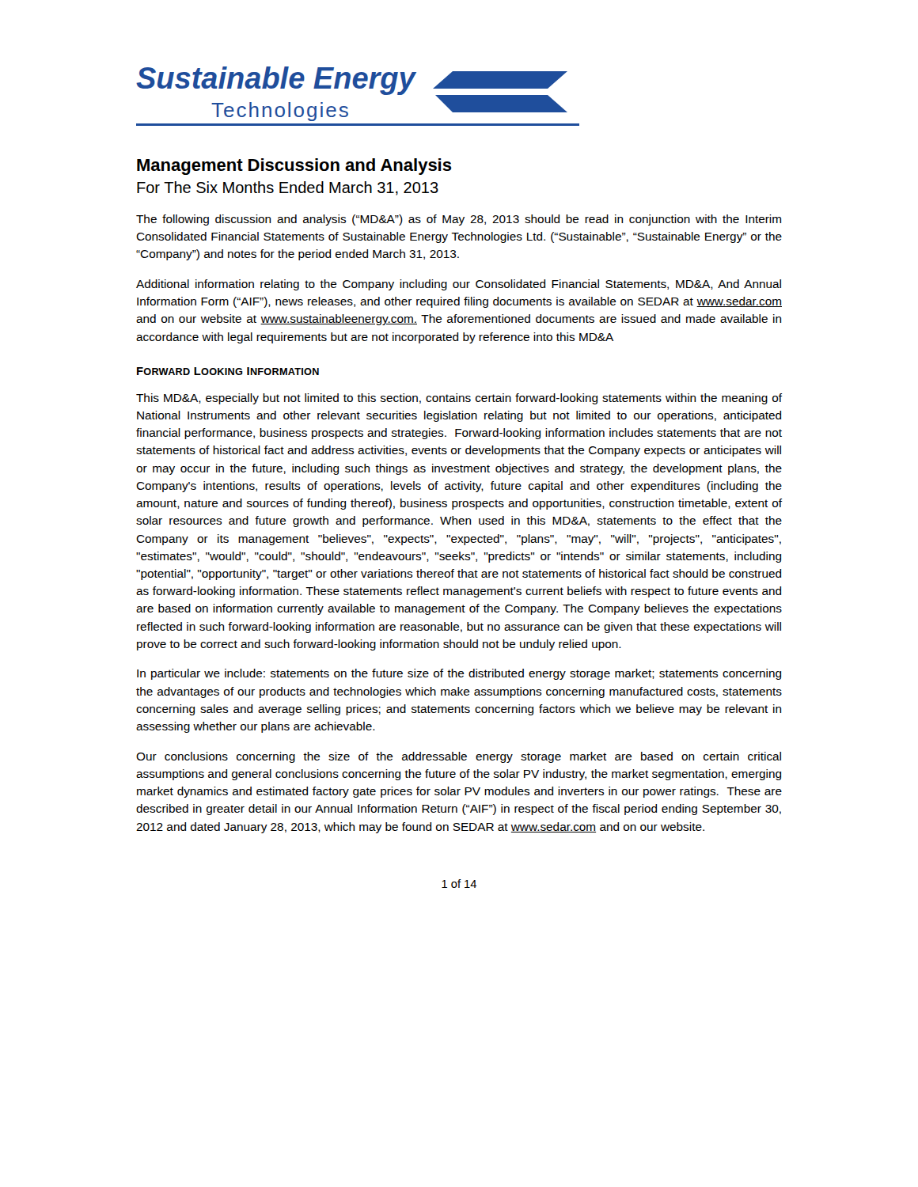Sustainable Energy Technologies
Management Discussion and Analysis For The Six Months Ended March 31, 2013
The following discussion and analysis (“MD&A”) as of May 28, 2013 should be read in conjunction with the Interim Consolidated Financial Statements of Sustainable Energy Technologies Ltd. (“Sustainable”, “Sustainable Energy” or the “Company”) and notes for the period ended March 31, 2013.
Additional information relating to the Company including our Consolidated Financial Statements, MD&A, And Annual Information Form (“AIF”), news releases, and other required filing documents is available on SEDAR at www.sedar.com and on our website at www.sustainableenergy.com. The aforementioned documents are issued and made available in accordance with legal requirements but are not incorporated by reference into this MD&A
FORWARD LOOKING INFORMATION
This MD&A, especially but not limited to this section, contains certain forward-looking statements within the meaning of National Instruments and other relevant securities legislation relating but not limited to our operations, anticipated financial performance, business prospects and strategies. Forward-looking information includes statements that are not statements of historical fact and address activities, events or developments that the Company expects or anticipates will or may occur in the future, including such things as investment objectives and strategy, the development plans, the Company's intentions, results of operations, levels of activity, future capital and other expenditures (including the amount, nature and sources of funding thereof), business prospects and opportunities, construction timetable, extent of solar resources and future growth and performance. When used in this MD&A, statements to the effect that the Company or its management "believes", "expects", "expected", "plans", "may", "will", "projects", "anticipates", "estimates", "would", "could", "should", "endeavours", "seeks", "predicts" or "intends" or similar statements, including "potential", "opportunity", "target" or other variations thereof that are not statements of historical fact should be construed as forward-looking information. These statements reflect management's current beliefs with respect to future events and are based on information currently available to management of the Company. The Company believes the expectations reflected in such forward-looking information are reasonable, but no assurance can be given that these expectations will prove to be correct and such forward-looking information should not be unduly relied upon.
In particular we include: statements on the future size of the distributed energy storage market; statements concerning the advantages of our products and technologies which make assumptions concerning manufactured costs, statements concerning sales and average selling prices; and statements concerning factors which we believe may be relevant in assessing whether our plans are achievable.
Our conclusions concerning the size of the addressable energy storage market are based on certain critical assumptions and general conclusions concerning the future of the solar PV industry, the market segmentation, emerging market dynamics and estimated factory gate prices for solar PV modules and inverters in our power ratings. These are described in greater detail in our Annual Information Return (“AIF”) in respect of the fiscal period ending September 30, 2012 and dated January 28, 2013, which may be found on SEDAR at www.sedar.com and on our website.
1 of 14